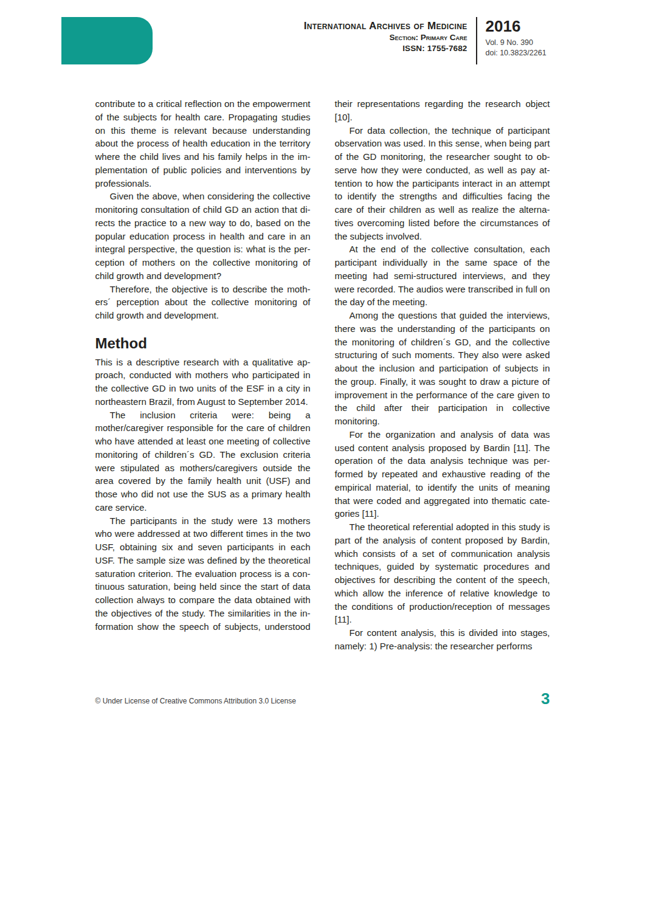International Archives of Medicine
Section: Primary Care
ISSN: 1755-7682
2016
Vol. 9 No. 390
doi: 10.3823/2261
contribute to a critical reflection on the empowerment of the subjects for health care. Propagating studies on this theme is relevant because understanding about the process of health education in the territory where the child lives and his family helps in the implementation of public policies and interventions by professionals.
Given the above, when considering the collective monitoring consultation of child GD an action that directs the practice to a new way to do, based on the popular education process in health and care in an integral perspective, the question is: what is the perception of mothers on the collective monitoring of child growth and development?
Therefore, the objective is to describe the mothers´ perception about the collective monitoring of child growth and development.
Method
This is a descriptive research with a qualitative approach, conducted with mothers who participated in the collective GD in two units of the ESF in a city in northeastern Brazil, from August to September 2014.
The inclusion criteria were: being a mother/caregiver responsible for the care of children who have attended at least one meeting of collective monitoring of children´s GD. The exclusion criteria were stipulated as mothers/caregivers outside the area covered by the family health unit (USF) and those who did not use the SUS as a primary health care service.
The participants in the study were 13 mothers who were addressed at two different times in the two USF, obtaining six and seven participants in each USF. The sample size was defined by the theoretical saturation criterion. The evaluation process is a continuous saturation, being held since the start of data collection always to compare the data obtained with the objectives of the study. The similarities in the information show the speech of subjects, understood their representations regarding the research object [10].
For data collection, the technique of participant observation was used. In this sense, when being part of the GD monitoring, the researcher sought to observe how they were conducted, as well as pay attention to how the participants interact in an attempt to identify the strengths and difficulties facing the care of their children as well as realize the alternatives overcoming listed before the circumstances of the subjects involved.
At the end of the collective consultation, each participant individually in the same space of the meeting had semi-structured interviews, and they were recorded. The audios were transcribed in full on the day of the meeting.
Among the questions that guided the interviews, there was the understanding of the participants on the monitoring of children´s GD, and the collective structuring of such moments. They also were asked about the inclusion and participation of subjects in the group. Finally, it was sought to draw a picture of improvement in the performance of the care given to the child after their participation in collective monitoring.
For the organization and analysis of data was used content analysis proposed by Bardin [11]. The operation of the data analysis technique was performed by repeated and exhaustive reading of the empirical material, to identify the units of meaning that were coded and aggregated into thematic categories [11].
The theoretical referential adopted in this study is part of the analysis of content proposed by Bardin, which consists of a set of communication analysis techniques, guided by systematic procedures and objectives for describing the content of the speech, which allow the inference of relative knowledge to the conditions of production/reception of messages [11].
For content analysis, this is divided into stages, namely: 1) Pre-analysis: the researcher performs
© Under License of Creative Commons Attribution 3.0 License
3